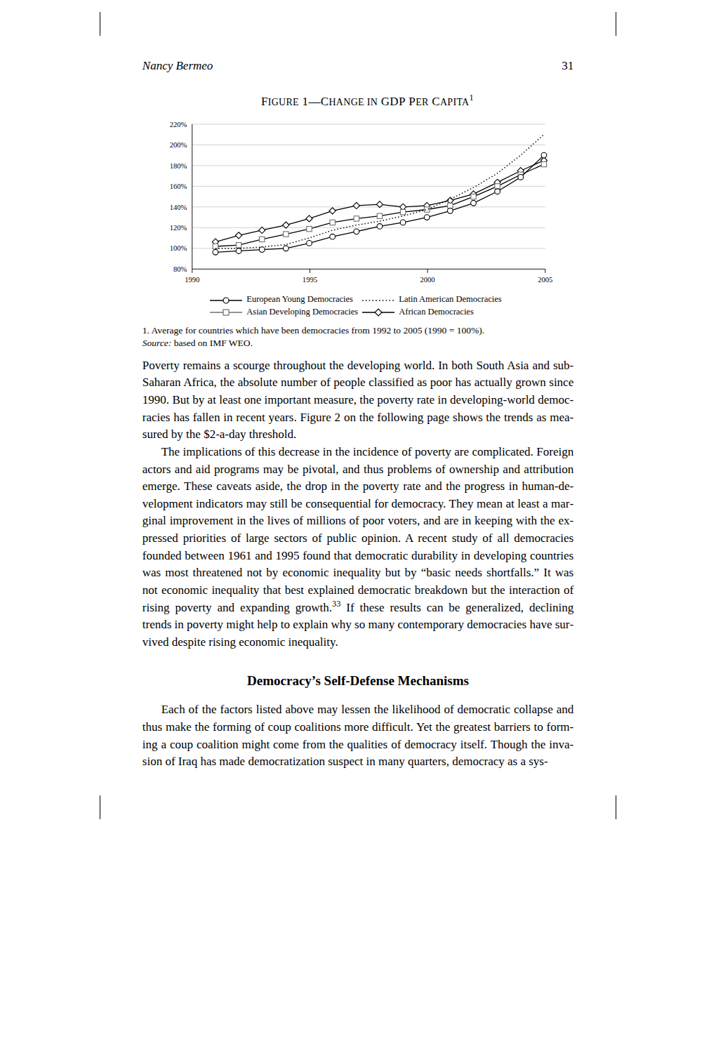Nancy Bermeo 31
FIGURE 1—CHANGE IN GDP PER CAPITA1
220% 200% 180% 160% 140% 120% 100% 80% 1990 1995 2000 2005
| | European Young Democracies | | Latin American Democracies |
| | Asian Developing Democracies | | African Democracies |
1. Average for countries which have been democracies from 1992 to 2005 (1990 = 100%).
Source: based on IMF WEO.
Poverty remains a scourge throughout the developing world. In both South Asia and sub-Saharan Africa, the absolute number of people classified as poor has actually grown since 1990. But by at least one important measure, the poverty rate in developing-world democracies has fallen in recent years. Figure 2 on the following page shows the trends as measured by the $2-a-day threshold.
The implications of this decrease in the incidence of poverty are complicated. Foreign actors and aid programs may be pivotal, and thus problems of ownership and attribution emerge. These caveats aside, the drop in the poverty rate and the progress in human-development indicators may still be consequential for democracy. They mean at least a marginal improvement in the lives of millions of poor voters, and are in keeping with the expressed priorities of large sectors of public opinion. A recent study of all democracies founded between 1961 and 1995 found that democratic durability in developing countries was most threatened not by economic inequality but by “basic needs shortfalls.” It was not economic inequality that best explained democratic breakdown but the interaction of rising poverty and expanding growth.33 If these results can be generalized, declining trends in poverty might help to explain why so many contemporary democracies have survived despite rising economic inequality.
Democracy’s Self-Defense Mechanisms
Each of the factors listed above may lessen the likelihood of democratic collapse and thus make the forming of coup coalitions more difficult. Yet the greatest barriers to forming a coup coalition might come from the qualities of democracy itself. Though the invasion of Iraq has made democratization suspect in many quarters, democracy as a sys-